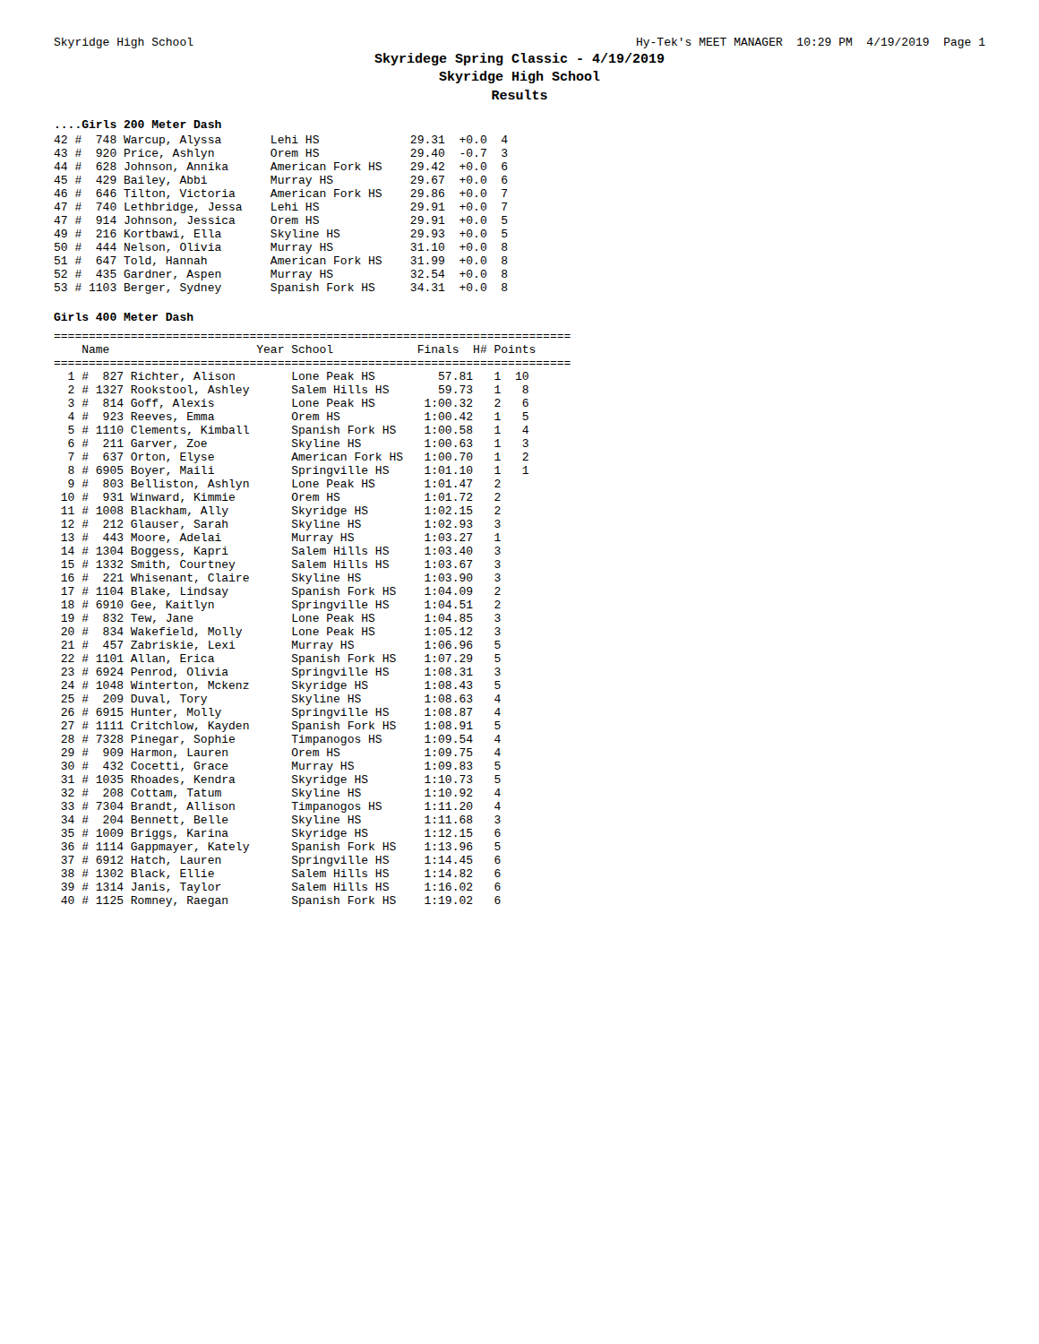Skyridge High School Hy-Tek's MEET MANAGER 10:29 PM 4/19/2019 Page 1
Skyridege Spring Classic - 4/19/2019
Skyridge High School
Results
....Girls 200 Meter Dash
42 #  748 Warcup, Alyssa       Lehi HS             29.31  +0.0  4
43 #  920 Price, Ashlyn        Orem HS             29.40  -0.7  3
44 #  628 Johnson, Annika      American Fork HS    29.42  +0.0  6
45 #  429 Bailey, Abbi         Murray HS           29.67  +0.0  6
46 #  646 Tilton, Victoria     American Fork HS    29.86  +0.0  7
47 #  740 Lethbridge, Jessa    Lehi HS             29.91  +0.0  7
47 #  914 Johnson, Jessica     Orem HS             29.91  +0.0  5
49 #  216 Kortbawi, Ella       Skyline HS          29.93  +0.0  5
50 #  444 Nelson, Olivia       Murray HS           31.10  +0.0  8
51 #  647 Told, Hannah         American Fork HS    31.99  +0.0  8
52 #  435 Gardner, Aspen       Murray HS           32.54  +0.0  8
53 # 1103 Berger, Sydney       Spanish Fork HS     34.31  +0.0  8
Girls 400 Meter Dash
==========================================================================
    Name                     Year School            Finals  H# Points
==========================================================================
  1 #  827 Richter, Alison        Lone Peak HS         57.81   1  10
  2 # 1327 Rookstool, Ashley      Salem Hills HS       59.73   1   8
  3 #  814 Goff, Alexis           Lone Peak HS       1:00.32   2   6
  4 #  923 Reeves, Emma           Orem HS            1:00.42   1   5
  5 # 1110 Clements, Kimball      Spanish Fork HS    1:00.58   1   4
  6 #  211 Garver, Zoe            Skyline HS         1:00.63   1   3
  7 #  637 Orton, Elyse           American Fork HS   1:00.70   1   2
  8 # 6905 Boyer, Maili           Springville HS     1:01.10   1   1
  9 #  803 Belliston, Ashlyn      Lone Peak HS       1:01.47   2
 10 #  931 Winward, Kimmie        Orem HS            1:01.72   2
 11 # 1008 Blackham, Ally         Skyridge HS        1:02.15   2
 12 #  212 Glauser, Sarah         Skyline HS         1:02.93   3
 13 #  443 Moore, Adelai          Murray HS          1:03.27   1
 14 # 1304 Boggess, Kapri         Salem Hills HS     1:03.40   3
 15 # 1332 Smith, Courtney        Salem Hills HS     1:03.67   3
 16 #  221 Whisenant, Claire      Skyline HS         1:03.90   3
 17 # 1104 Blake, Lindsay         Spanish Fork HS    1:04.09   2
 18 # 6910 Gee, Kaitlyn           Springville HS     1:04.51   2
 19 #  832 Tew, Jane              Lone Peak HS       1:04.85   3
 20 #  834 Wakefield, Molly       Lone Peak HS       1:05.12   3
 21 #  457 Zabriskie, Lexi        Murray HS          1:06.96   5
 22 # 1101 Allan, Erica           Spanish Fork HS    1:07.29   5
 23 # 6924 Penrod, Olivia         Springville HS     1:08.31   3
 24 # 1048 Winterton, Mckenz      Skyridge HS        1:08.43   5
 25 #  209 Duval, Tory            Skyline HS         1:08.63   4
 26 # 6915 Hunter, Molly          Springville HS     1:08.87   4
 27 # 1111 Critchlow, Kayden      Spanish Fork HS    1:08.91   5
 28 # 7328 Pinegar, Sophie        Timpanogos HS      1:09.54   4
 29 #  909 Harmon, Lauren         Orem HS            1:09.75   4
 30 #  432 Cocetti, Grace         Murray HS          1:09.83   5
 31 # 1035 Rhoades, Kendra        Skyridge HS        1:10.73   5
 32 #  208 Cottam, Tatum          Skyline HS         1:10.92   4
 33 # 7304 Brandt, Allison        Timpanogos HS      1:11.20   4
 34 #  204 Bennett, Belle         Skyline HS         1:11.68   3
 35 # 1009 Briggs, Karina         Skyridge HS        1:12.15   6
 36 # 1114 Gappmayer, Kately      Spanish Fork HS    1:13.96   5
 37 # 6912 Hatch, Lauren          Springville HS     1:14.45   6
 38 # 1302 Black, Ellie           Salem Hills HS     1:14.82   6
 39 # 1314 Janis, Taylor          Salem Hills HS     1:16.02   6
 40 # 1125 Romney, Raegan         Spanish Fork HS    1:19.02   6